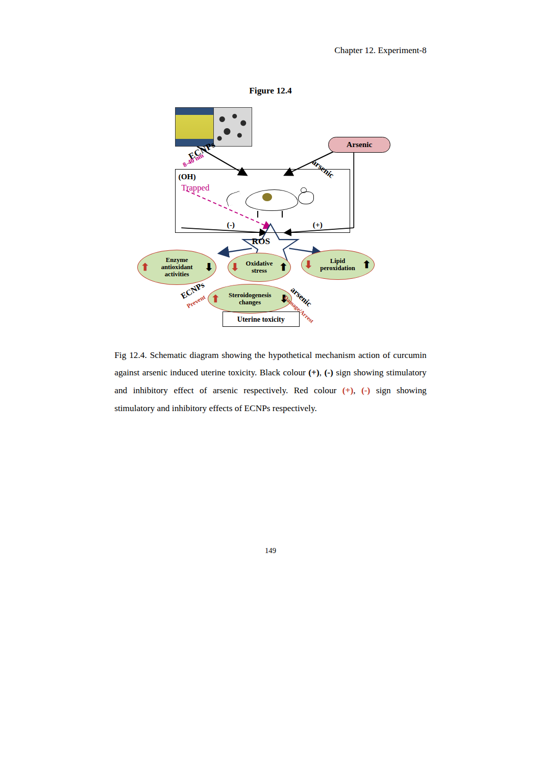Chapter 12. Experiment-8
Figure 12.4
Arsenic
ECNPs
8-40 nm
arsenic
(OH)
Trapped
(-)
(+)
ROS
⬆ Enzyme
antioxidant
activities ⬇
⬇ Oxidative
stress ⬆
⬇ Lipid
peroxidation ⬆
⬆ Steroidogenesis
changes ⬇
ECNPsPrevent
arsenicDamage/Arrest
Uterine toxicity
Fig 12.4. Schematic diagram showing the hypothetical mechanism action of curcumin against arsenic induced uterine toxicity. Black colour (+), (-) sign showing stimulatory and inhibitory effect of arsenic respectively. Red colour (+), (-) sign showing stimulatory and inhibitory effects of ECNPs respectively.
149